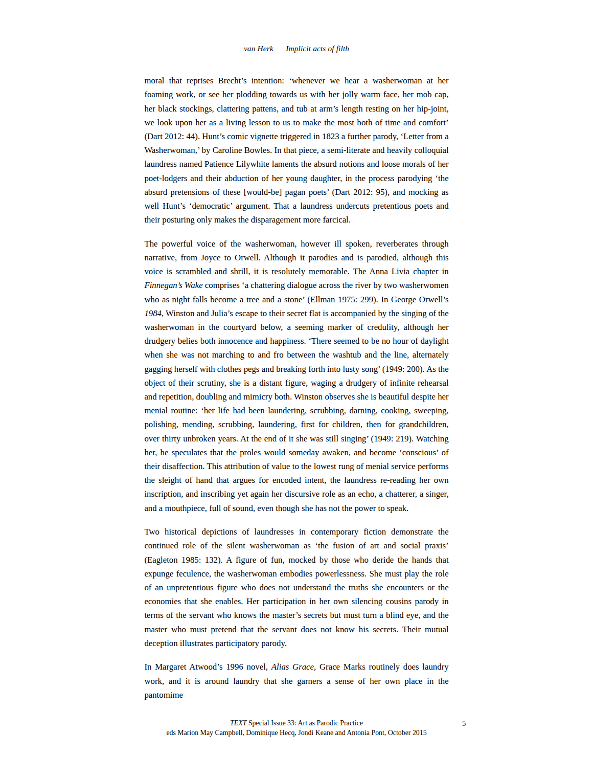van Herk Implicit acts of filth
moral that reprises Brecht’s intention: ‘whenever we hear a washerwoman at her foaming work, or see her plodding towards us with her jolly warm face, her mob cap, her black stockings, clattering pattens, and tub at arm’s length resting on her hip-joint, we look upon her as a living lesson to us to make the most both of time and comfort’ (Dart 2012: 44). Hunt’s comic vignette triggered in 1823 a further parody, ‘Letter from a Washerwoman,’ by Caroline Bowles. In that piece, a semi-literate and heavily colloquial laundress named Patience Lilywhite laments the absurd notions and loose morals of her poet-lodgers and their abduction of her young daughter, in the process parodying ‘the absurd pretensions of these [would-be] pagan poets’ (Dart 2012: 95), and mocking as well Hunt’s ‘democratic’ argument. That a laundress undercuts pretentious poets and their posturing only makes the disparagement more farcical.
The powerful voice of the washerwoman, however ill spoken, reverberates through narrative, from Joyce to Orwell. Although it parodies and is parodied, although this voice is scrambled and shrill, it is resolutely memorable. The Anna Livia chapter in Finnegan’s Wake comprises ‘a chattering dialogue across the river by two washerwomen who as night falls become a tree and a stone’ (Ellman 1975: 299). In George Orwell’s 1984, Winston and Julia’s escape to their secret flat is accompanied by the singing of the washerwoman in the courtyard below, a seeming marker of credulity, although her drudgery belies both innocence and happiness. ‘There seemed to be no hour of daylight when she was not marching to and fro between the washtub and the line, alternately gagging herself with clothes pegs and breaking forth into lusty song’ (1949: 200). As the object of their scrutiny, she is a distant figure, waging a drudgery of infinite rehearsal and repetition, doubling and mimicry both. Winston observes she is beautiful despite her menial routine: ‘her life had been laundering, scrubbing, darning, cooking, sweeping, polishing, mending, scrubbing, laundering, first for children, then for grandchildren, over thirty unbroken years. At the end of it she was still singing’ (1949: 219). Watching her, he speculates that the proles would someday awaken, and become ‘conscious’ of their disaffection. This attribution of value to the lowest rung of menial service performs the sleight of hand that argues for encoded intent, the laundress re-reading her own inscription, and inscribing yet again her discursive role as an echo, a chatterer, a singer, and a mouthpiece, full of sound, even though she has not the power to speak.
Two historical depictions of laundresses in contemporary fiction demonstrate the continued role of the silent washerwoman as ‘the fusion of art and social praxis’ (Eagleton 1985: 132). A figure of fun, mocked by those who deride the hands that expunge feculence, the washerwoman embodies powerlessness. She must play the role of an unpretentious figure who does not understand the truths she encounters or the economies that she enables. Her participation in her own silencing cousins parody in terms of the servant who knows the master’s secrets but must turn a blind eye, and the master who must pretend that the servant does not know his secrets. Their mutual deception illustrates participatory parody.
In Margaret Atwood’s 1996 novel, Alias Grace, Grace Marks routinely does laundry work, and it is around laundry that she garners a sense of her own place in the pantomime
5 TEXT Special Issue 33: Art as Parodic Practice eds Marion May Campbell, Dominique Hecq, Jondi Keane and Antonia Pont, October 2015